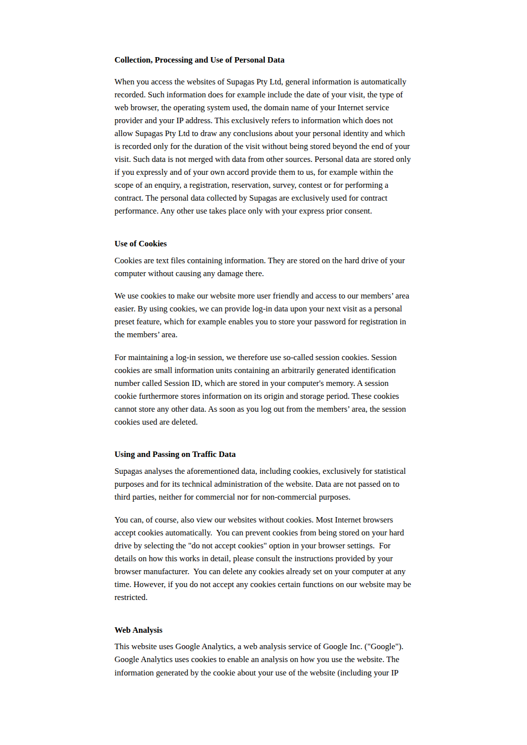Collection, Processing and Use of Personal Data
When you access the websites of Supagas Pty Ltd, general information is automatically recorded. Such information does for example include the date of your visit, the type of web browser, the operating system used, the domain name of your Internet service provider and your IP address. This exclusively refers to information which does not allow Supagas Pty Ltd to draw any conclusions about your personal identity and which is recorded only for the duration of the visit without being stored beyond the end of your visit. Such data is not merged with data from other sources. Personal data are stored only if you expressly and of your own accord provide them to us, for example within the scope of an enquiry, a registration, reservation, survey, contest or for performing a contract. The personal data collected by Supagas are exclusively used for contract performance. Any other use takes place only with your express prior consent.
Use of Cookies
Cookies are text files containing information. They are stored on the hard drive of your computer without causing any damage there.
We use cookies to make our website more user friendly and access to our members’ area easier. By using cookies, we can provide log-in data upon your next visit as a personal preset feature, which for example enables you to store your password for registration in the members’ area.
For maintaining a log-in session, we therefore use so-called session cookies. Session cookies are small information units containing an arbitrarily generated identification number called Session ID, which are stored in your computer's memory. A session cookie furthermore stores information on its origin and storage period. These cookies cannot store any other data. As soon as you log out from the members’ area, the session cookies used are deleted.
Using and Passing on Traffic Data
Supagas analyses the aforementioned data, including cookies, exclusively for statistical purposes and for its technical administration of the website. Data are not passed on to third parties, neither for commercial nor for non-commercial purposes.
You can, of course, also view our websites without cookies. Most Internet browsers accept cookies automatically. You can prevent cookies from being stored on your hard drive by selecting the "do not accept cookies" option in your browser settings. For details on how this works in detail, please consult the instructions provided by your browser manufacturer. You can delete any cookies already set on your computer at any time. However, if you do not accept any cookies certain functions on our website may be restricted.
Web Analysis
This website uses Google Analytics, a web analysis service of Google Inc. ("Google"). Google Analytics uses cookies to enable an analysis on how you use the website. The information generated by the cookie about your use of the website (including your IP